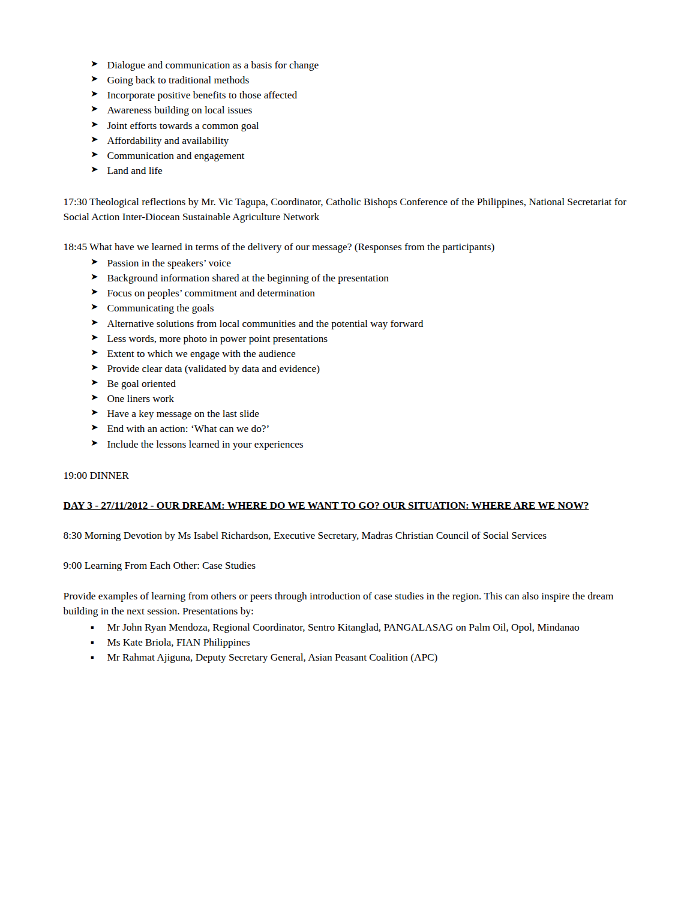Dialogue and communication as a basis for change
Going back to traditional methods
Incorporate positive benefits to those affected
Awareness building on local issues
Joint efforts towards a common goal
Affordability and availability
Communication and engagement
Land and life
17:30 Theological reflections by Mr. Vic Tagupa, Coordinator, Catholic Bishops Conference of the Philippines, National Secretariat for Social Action Inter-Diocean Sustainable Agriculture Network
18:45 What have we learned in terms of the delivery of our message? (Responses from the participants)
Passion in the speakers’ voice
Background information shared at the beginning of the presentation
Focus on peoples’ commitment and determination
Communicating the goals
Alternative solutions from local communities and the potential way forward
Less words, more photo in power point presentations
Extent to which we engage with the audience
Provide clear data (validated by data and evidence)
Be goal oriented
One liners work
Have a key message on the last slide
End with an action: ‘What can we do?’
Include the lessons learned in your experiences
19:00 DINNER
DAY 3 - 27/11/2012 - OUR DREAM: WHERE DO WE WANT TO GO? OUR SITUATION: WHERE ARE WE NOW?
8:30 Morning Devotion by Ms Isabel Richardson, Executive Secretary, Madras Christian Council of Social Services
9:00 Learning From Each Other: Case Studies
Provide examples of learning from others or peers through introduction of case studies in the region. This can also inspire the dream building in the next session. Presentations by:
Mr John Ryan Mendoza, Regional Coordinator, Sentro Kitanglad, PANGALASAG on Palm Oil, Opol, Mindanao
Ms Kate Briola, FIAN Philippines
Mr Rahmat Ajiguna, Deputy Secretary General, Asian Peasant Coalition (APC)